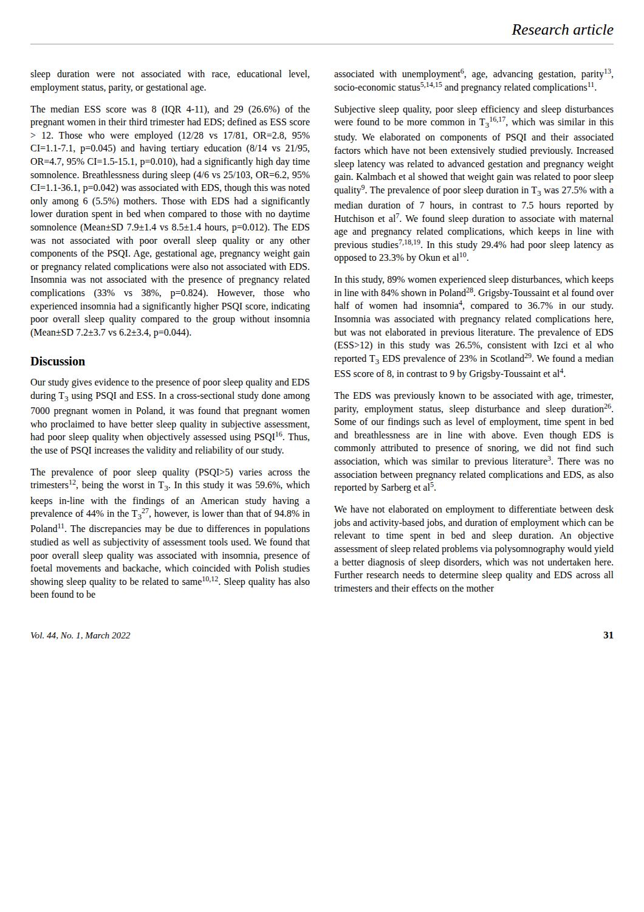Research article
sleep duration were not associated with race, educational level, employment status, parity, or gestational age.
The median ESS score was 8 (IQR 4-11), and 29 (26.6%) of the pregnant women in their third trimester had EDS; defined as ESS score > 12. Those who were employed (12/28 vs 17/81, OR=2.8, 95% CI=1.1-7.1, p=0.045) and having tertiary education (8/14 vs 21/95, OR=4.7, 95% CI=1.5-15.1, p=0.010), had a significantly high day time somnolence. Breathlessness during sleep (4/6 vs 25/103, OR=6.2, 95% CI=1.1-36.1, p=0.042) was associated with EDS, though this was noted only among 6 (5.5%) mothers. Those with EDS had a significantly lower duration spent in bed when compared to those with no daytime somnolence (Mean±SD 7.9±1.4 vs 8.5±1.4 hours, p=0.012). The EDS was not associated with poor overall sleep quality or any other components of the PSQI. Age, gestational age, pregnancy weight gain or pregnancy related complications were also not associated with EDS. Insomnia was not associated with the presence of pregnancy related complications (33% vs 38%, p=0.824). However, those who experienced insomnia had a significantly higher PSQI score, indicating poor overall sleep quality compared to the group without insomnia (Mean±SD 7.2±3.7 vs 6.2±3.4, p=0.044).
Discussion
Our study gives evidence to the presence of poor sleep quality and EDS during T3 using PSQI and ESS. In a cross-sectional study done among 7000 pregnant women in Poland, it was found that pregnant women who proclaimed to have better sleep quality in subjective assessment, had poor sleep quality when objectively assessed using PSQI16. Thus, the use of PSQI increases the validity and reliability of our study.
The prevalence of poor sleep quality (PSQI>5) varies across the trimesters12, being the worst in T3. In this study it was 59.6%, which keeps in-line with the findings of an American study having a prevalence of 44% in the T327, however, is lower than that of 94.8% in Poland11. The discrepancies may be due to differences in populations studied as well as subjectivity of assessment tools used. We found that poor overall sleep quality was associated with insomnia, presence of foetal movements and backache, which coincided with Polish studies showing sleep quality to be related to same10,12. Sleep quality has also been found to be
associated with unemployment6, age, advancing gestation, parity13, socio-economic status5,14,15 and pregnancy related complications11.
Subjective sleep quality, poor sleep efficiency and sleep disturbances were found to be more common in T316,17, which was similar in this study. We elaborated on components of PSQI and their associated factors which have not been extensively studied previously. Increased sleep latency was related to advanced gestation and pregnancy weight gain. Kalmbach et al showed that weight gain was related to poor sleep quality9. The prevalence of poor sleep duration in T3 was 27.5% with a median duration of 7 hours, in contrast to 7.5 hours reported by Hutchison et al7. We found sleep duration to associate with maternal age and pregnancy related complications, which keeps in line with previous studies7,18,19. In this study 29.4% had poor sleep latency as opposed to 23.3% by Okun et al10.
In this study, 89% women experienced sleep disturbances, which keeps in line with 84% shown in Poland28. Grigsby-Toussaint et al found over half of women had insomnia4, compared to 36.7% in our study. Insomnia was associated with pregnancy related complications here, but was not elaborated in previous literature. The prevalence of EDS (ESS>12) in this study was 26.5%, consistent with Izci et al who reported T3 EDS prevalence of 23% in Scotland29. We found a median ESS score of 8, in contrast to 9 by Grigsby-Toussaint et al4.
The EDS was previously known to be associated with age, trimester, parity, employment status, sleep disturbance and sleep duration26. Some of our findings such as level of employment, time spent in bed and breathlessness are in line with above. Even though EDS is commonly attributed to presence of snoring, we did not find such association, which was similar to previous literature3. There was no association between pregnancy related complications and EDS, as also reported by Sarberg et al5.
We have not elaborated on employment to differentiate between desk jobs and activity-based jobs, and duration of employment which can be relevant to time spent in bed and sleep duration. An objective assessment of sleep related problems via polysomnography would yield a better diagnosis of sleep disorders, which was not undertaken here. Further research needs to determine sleep quality and EDS across all trimesters and their effects on the mother
Vol. 44, No. 1, March 2022 31